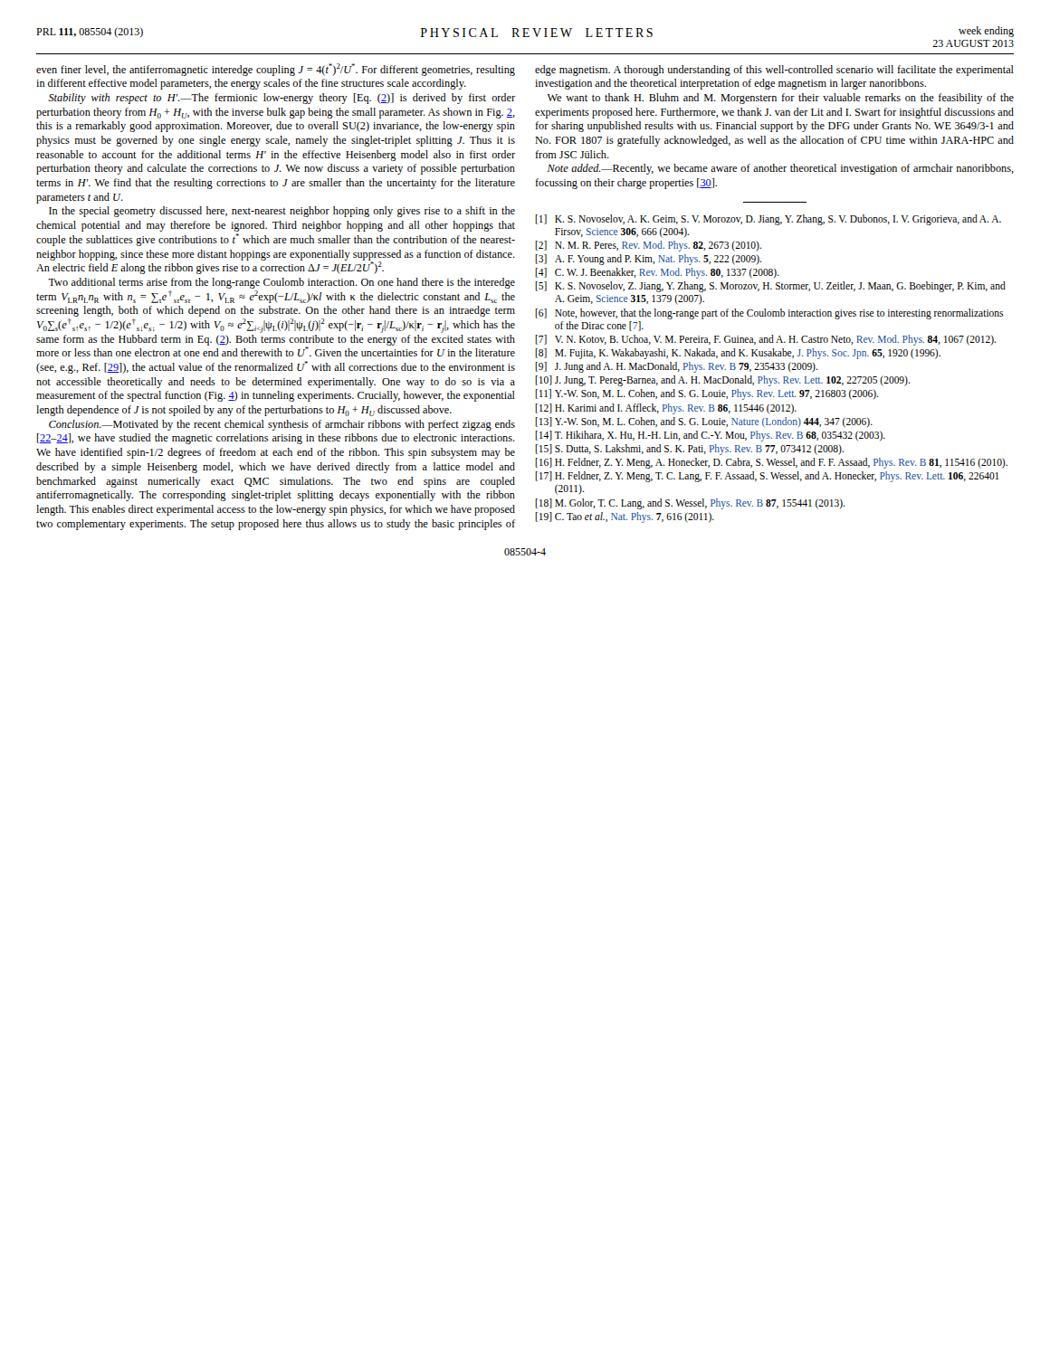PRL 111, 085504 (2013)
PHYSICAL REVIEW LETTERS
week ending
23 AUGUST 2013
even finer level, the antiferromagnetic interedge coupling J = 4(t*)2/U*. For different geometries, resulting in different effective model parameters, the energy scales of the fine structures scale accordingly.
Stability with respect to H′.—The fermionic low-energy theory [Eq. (2)] is derived by first order perturbation theory from H0 + HU, with the inverse bulk gap being the small parameter. As shown in Fig. 2, this is a remarkably good approximation. Moreover, due to overall SU(2) invariance, the low-energy spin physics must be governed by one single energy scale, namely the singlet-triplet splitting J. Thus it is reasonable to account for the additional terms H′ in the effective Heisenberg model also in first order perturbation theory and calculate the corrections to J. We now discuss a variety of possible perturbation terms in H′. We find that the resulting corrections to J are smaller than the uncertainty for the literature parameters t and U.
In the special geometry discussed here, next-nearest neighbor hopping only gives rise to a shift in the chemical potential and may therefore be ignored. Third neighbor hopping and all other hoppings that couple the sublattices give contributions to t* which are much smaller than the contribution of the nearest-neighbor hopping, since these more distant hoppings are exponentially suppressed as a function of distance. An electric field E along the ribbon gives rise to a correction ΔJ = J(EL/2U*)2.
Two additional terms arise from the long-range Coulomb interaction. On one hand there is the interedge term VLRnLnR with ns = ∑τe†sτesτ − 1, VLR ≈ e2exp(−L/Lsc)/κl with κ the dielectric constant and Lsc the screening length, both of which depend on the substrate. On the other hand there is an intraedge term V0∑s(e†s↑es↑ − 1/2)(e†s↓es↓ − 1/2) with V0 ≈ e2∑i<j|ψL(i)|2|ψL(j)|2 exp(−|ri − rj|/Lsc)/κ|ri − rj|, which has the same form as the Hubbard term in Eq. (2). Both terms contribute to the energy of the excited states with more or less than one electron at one end and therewith to U*. Given the uncertainties for U in the literature (see, e.g., Ref. [29]), the actual value of the renormalized U* with all corrections due to the environment is not accessible theoretically and needs to be determined experimentally. One way to do so is via a measurement of the spectral function (Fig. 4) in tunneling experiments. Crucially, however, the exponential length dependence of J is not spoiled by any of the perturbations to H0 + HU discussed above.
Conclusion.—Motivated by the recent chemical synthesis of armchair ribbons with perfect zigzag ends [22–24], we have studied the magnetic correlations arising in these ribbons due to electronic interactions. We have identified spin-1/2 degrees of freedom at each end of the ribbon. This spin subsystem may be described by a simple Heisenberg model, which we have derived directly from a lattice model and benchmarked against numerically exact QMC simulations. The two end spins are coupled antiferromagnetically. The corresponding singlet-triplet splitting decays exponentially with the ribbon length. This enables direct experimental access to the low-energy spin physics, for which we have proposed two complementary experiments. The setup proposed here thus allows us to study the basic principles of edge magnetism. A thorough understanding of this well-controlled scenario will facilitate the experimental investigation and the theoretical interpretation of edge magnetism in larger nanoribbons.
We want to thank H. Bluhm and M. Morgenstern for their valuable remarks on the feasibility of the experiments proposed here. Furthermore, we thank J. van der Lit and I. Swart for insightful discussions and for sharing unpublished results with us. Financial support by the DFG under Grants No. WE 3649/3-1 and No. FOR 1807 is gratefully acknowledged, as well as the allocation of CPU time within JARA-HPC and from JSC Jülich.
Note added.—Recently, we became aware of another theoretical investigation of armchair nanoribbons, focussing on their charge properties [30].
K. S. Novoselov, A. K. Geim, S. V. Morozov, D. Jiang, Y. Zhang, S. V. Dubonos, I. V. Grigorieva, and A. A. Firsov, Science 306, 666 (2004).
N. M. R. Peres, Rev. Mod. Phys. 82, 2673 (2010).
A. F. Young and P. Kim, Nat. Phys. 5, 222 (2009).
C. W. J. Beenakker, Rev. Mod. Phys. 80, 1337 (2008).
K. S. Novoselov, Z. Jiang, Y. Zhang, S. Morozov, H. Stormer, U. Zeitler, J. Maan, G. Boebinger, P. Kim, and A. Geim, Science 315, 1379 (2007).
Note, however, that the long-range part of the Coulomb interaction gives rise to interesting renormalizations of the Dirac cone [7].
V. N. Kotov, B. Uchoa, V. M. Pereira, F. Guinea, and A. H. Castro Neto, Rev. Mod. Phys. 84, 1067 (2012).
M. Fujita, K. Wakabayashi, K. Nakada, and K. Kusakabe, J. Phys. Soc. Jpn. 65, 1920 (1996).
J. Jung and A. H. MacDonald, Phys. Rev. B 79, 235433 (2009).
J. Jung, T. Pereg-Barnea, and A. H. MacDonald, Phys. Rev. Lett. 102, 227205 (2009).
Y.-W. Son, M. L. Cohen, and S. G. Louie, Phys. Rev. Lett. 97, 216803 (2006).
H. Karimi and I. Affleck, Phys. Rev. B 86, 115446 (2012).
Y.-W. Son, M. L. Cohen, and S. G. Louie, Nature (London) 444, 347 (2006).
T. Hikihara, X. Hu, H.-H. Lin, and C.-Y. Mou, Phys. Rev. B 68, 035432 (2003).
S. Dutta, S. Lakshmi, and S. K. Pati, Phys. Rev. B 77, 073412 (2008).
H. Feldner, Z. Y. Meng, A. Honecker, D. Cabra, S. Wessel, and F. F. Assaad, Phys. Rev. B 81, 115416 (2010).
H. Feldner, Z. Y. Meng, T. C. Lang, F. F. Assaad, S. Wessel, and A. Honecker, Phys. Rev. Lett. 106, 226401 (2011).
M. Golor, T. C. Lang, and S. Wessel, Phys. Rev. B 87, 155441 (2013).
C. Tao et al., Nat. Phys. 7, 616 (2011).
085504-4